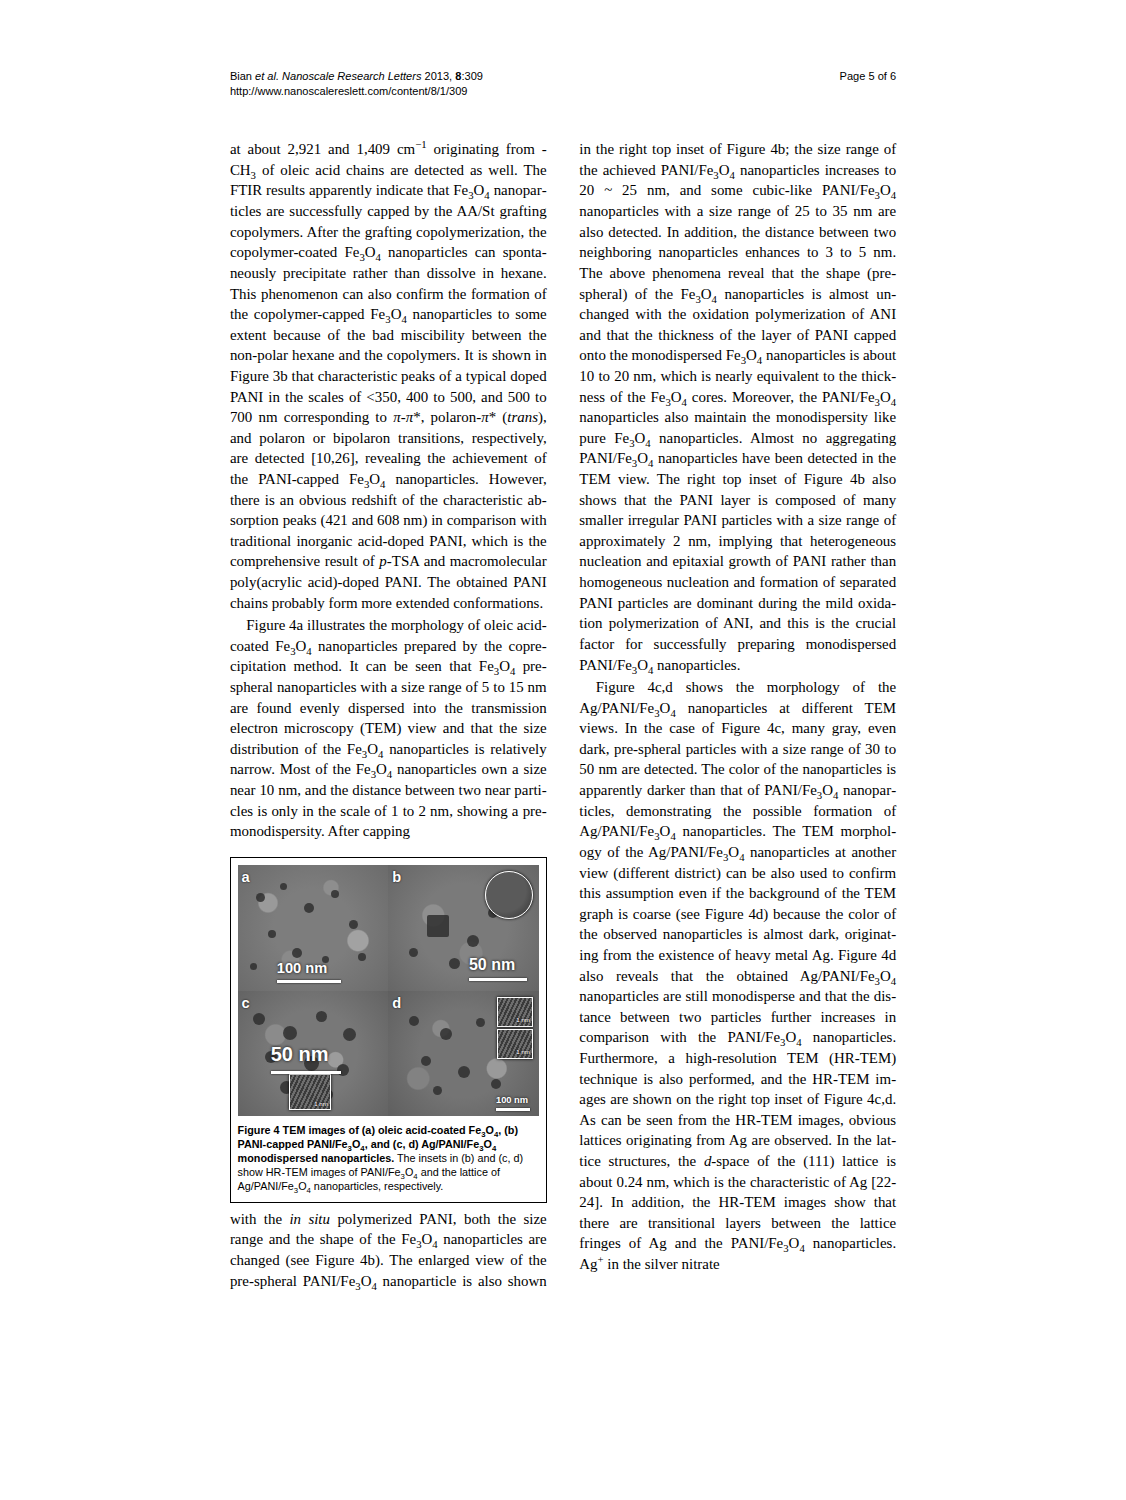Bian et al. Nanoscale Research Letters 2013, 8:309
http://www.nanoscalereslett.com/content/8/1/309
Page 5 of 6
at about 2,921 and 1,409 cm−1 originating from -CH3 of oleic acid chains are detected as well. The FTIR results apparently indicate that Fe3O4 nanoparticles are successfully capped by the AA/St grafting copolymers. After the grafting copolymerization, the copolymer-coated Fe3O4 nanoparticles can spontaneously precipitate rather than dissolve in hexane. This phenomenon can also confirm the formation of the copolymer-capped Fe3O4 nanoparticles to some extent because of the bad miscibility between the non-polar hexane and the copolymers. It is shown in Figure 3b that characteristic peaks of a typical doped PANI in the scales of <350, 400 to 500, and 500 to 700 nm corresponding to π-π*, polaron-π* (trans), and polaron or bipolaron transitions, respectively, are detected [10,26], revealing the achievement of the PANI-capped Fe3O4 nanoparticles. However, there is an obvious redshift of the characteristic absorption peaks (421 and 608 nm) in comparison with traditional inorganic acid-doped PANI, which is the comprehensive result of p-TSA and macromolecular poly(acrylic acid)-doped PANI. The obtained PANI chains probably form more extended conformations.
Figure 4a illustrates the morphology of oleic acid-coated Fe3O4 nanoparticles prepared by the coprecipitation method. It can be seen that Fe3O4 pre-spheral nanoparticles with a size range of 5 to 15 nm are found evenly dispersed into the transmission electron microscopy (TEM) view and that the size distribution of the Fe3O4 nanoparticles is relatively narrow. Most of the Fe3O4 nanoparticles own a size near 10 nm, and the distance between two near particles is only in the scale of 1 to 2 nm, showing a pre-monodispersity. After capping
a 100 nm
b 50 nm
c 1 nm 50 nm
d 1 nm 1 nm 100 nm
Figure 4 TEM images of (a) oleic acid-coated Fe3O4, (b) PANI-capped PANI/Fe3O4, and (c, d) Ag/PANI/Fe3O4 monodispersed nanoparticles. The insets in (b) and (c, d) show HR-TEM images of PANI/Fe3O4 and the lattice of Ag/PANI/Fe3O4 nanoparticles, respectively.
with the in situ polymerized PANI, both the size range and the shape of the Fe3O4 nanoparticles are changed (see Figure 4b). The enlarged view of the pre-spheral PANI/Fe3O4 nanoparticle is also shown in the right top inset of Figure 4b; the size range of the achieved PANI/Fe3O4 nanoparticles increases to 20 ~ 25 nm, and some cubic-like PANI/Fe3O4 nanoparticles with a size range of 25 to 35 nm are also detected. In addition, the distance between two neighboring nanoparticles enhances to 3 to 5 nm. The above phenomena reveal that the shape (pre-spheral) of the Fe3O4 nanoparticles is almost unchanged with the oxidation polymerization of ANI and that the thickness of the layer of PANI capped onto the monodispersed Fe3O4 nanoparticles is about 10 to 20 nm, which is nearly equivalent to the thickness of the Fe3O4 cores. Moreover, the PANI/Fe3O4 nanoparticles also maintain the monodispersity like pure Fe3O4 nanoparticles. Almost no aggregating PANI/Fe3O4 nanoparticles have been detected in the TEM view. The right top inset of Figure 4b also shows that the PANI layer is composed of many smaller irregular PANI particles with a size range of approximately 2 nm, implying that heterogeneous nucleation and epitaxial growth of PANI rather than homogeneous nucleation and formation of separated PANI particles are dominant during the mild oxidation polymerization of ANI, and this is the crucial factor for successfully preparing monodispersed PANI/Fe3O4 nanoparticles.
Figure 4c,d shows the morphology of the Ag/PANI/Fe3O4 nanoparticles at different TEM views. In the case of Figure 4c, many gray, even dark, pre-spheral particles with a size range of 30 to 50 nm are detected. The color of the nanoparticles is apparently darker than that of PANI/Fe3O4 nanoparticles, demonstrating the possible formation of Ag/PANI/Fe3O4 nanoparticles. The TEM morphology of the Ag/PANI/Fe3O4 nanoparticles at another view (different district) can be also used to confirm this assumption even if the background of the TEM graph is coarse (see Figure 4d) because the color of the observed nanoparticles is almost dark, originating from the existence of heavy metal Ag. Figure 4d also reveals that the obtained Ag/PANI/Fe3O4 nanoparticles are still monodisperse and that the distance between two particles further increases in comparison with the PANI/Fe3O4 nanoparticles. Furthermore, a high-resolution TEM (HR-TEM) technique is also performed, and the HR-TEM images are shown on the right top inset of Figure 4c,d. As can be seen from the HR-TEM images, obvious lattices originating from Ag are observed. In the lattice structures, the d-space of the (111) lattice is about 0.24 nm, which is the characteristic of Ag [22-24]. In addition, the HR-TEM images show that there are transitional layers between the lattice fringes of Ag and the PANI/Fe3O4 nanoparticles. Ag+ in the silver nitrate